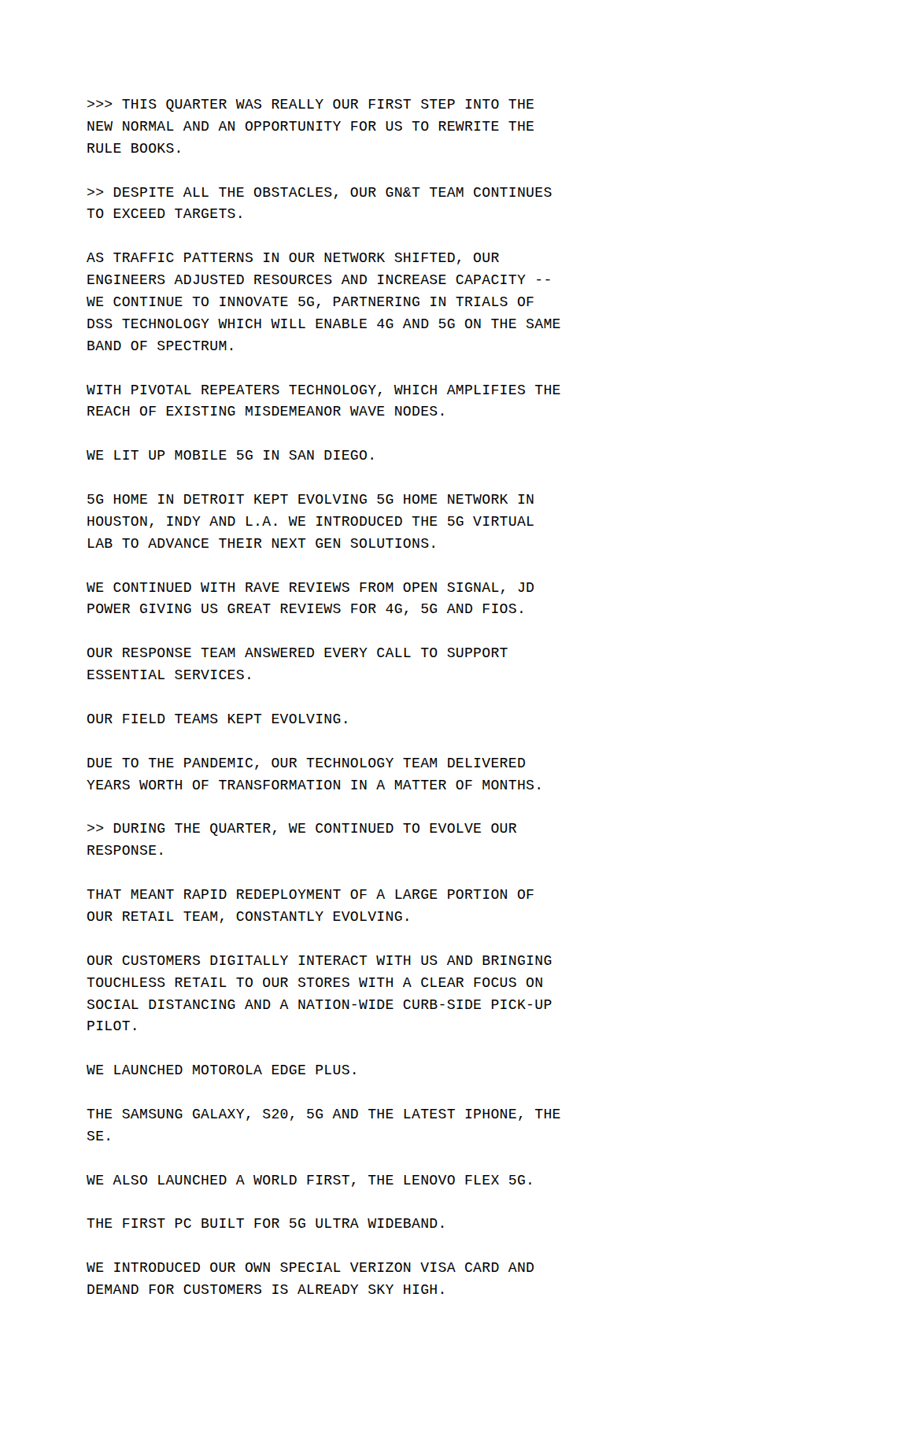>>> THIS QUARTER WAS REALLY OUR FIRST STEP INTO THE NEW NORMAL AND AN OPPORTUNITY FOR US TO REWRITE THE RULE BOOKS.
>> DESPITE ALL THE OBSTACLES, OUR GN&T TEAM CONTINUES TO EXCEED TARGETS.
AS TRAFFIC PATTERNS IN OUR NETWORK SHIFTED, OUR ENGINEERS ADJUSTED RESOURCES AND INCREASE CAPACITY -- WE CONTINUE TO INNOVATE 5G, PARTNERING IN TRIALS OF DSS TECHNOLOGY WHICH WILL ENABLE 4G AND 5G ON THE SAME BAND OF SPECTRUM.
WITH PIVOTAL REPEATERS TECHNOLOGY, WHICH AMPLIFIES THE REACH OF EXISTING MISDEMEANOR WAVE NODES.
WE LIT UP MOBILE 5G IN SAN DIEGO.
5G HOME IN DETROIT KEPT EVOLVING 5G HOME NETWORK IN HOUSTON, INDY AND L.A. WE INTRODUCED THE 5G VIRTUAL LAB TO ADVANCE THEIR NEXT GEN SOLUTIONS.
WE CONTINUED WITH RAVE REVIEWS FROM OPEN SIGNAL, JD POWER GIVING US GREAT REVIEWS FOR 4G, 5G AND FIOS.
OUR RESPONSE TEAM ANSWERED EVERY CALL TO SUPPORT ESSENTIAL SERVICES.
OUR FIELD TEAMS KEPT EVOLVING.
DUE TO THE PANDEMIC, OUR TECHNOLOGY TEAM DELIVERED YEARS WORTH OF TRANSFORMATION IN A MATTER OF MONTHS.
>> DURING THE QUARTER, WE CONTINUED TO EVOLVE OUR RESPONSE.
THAT MEANT RAPID REDEPLOYMENT OF A LARGE PORTION OF OUR RETAIL TEAM, CONSTANTLY EVOLVING.
OUR CUSTOMERS DIGITALLY INTERACT WITH US AND BRINGING TOUCHLESS RETAIL TO OUR STORES WITH A CLEAR FOCUS ON SOCIAL DISTANCING AND A NATION-WIDE CURB-SIDE PICK-UP PILOT.
WE LAUNCHED MOTOROLA EDGE PLUS.
THE SAMSUNG GALAXY, S20, 5G AND THE LATEST IPHONE, THE SE.
WE ALSO LAUNCHED A WORLD FIRST, THE LENOVO FLEX 5G.
THE FIRST PC BUILT FOR 5G ULTRA WIDEBAND.
WE INTRODUCED OUR OWN SPECIAL VERIZON VISA CARD AND DEMAND FOR CUSTOMERS IS ALREADY SKY HIGH.